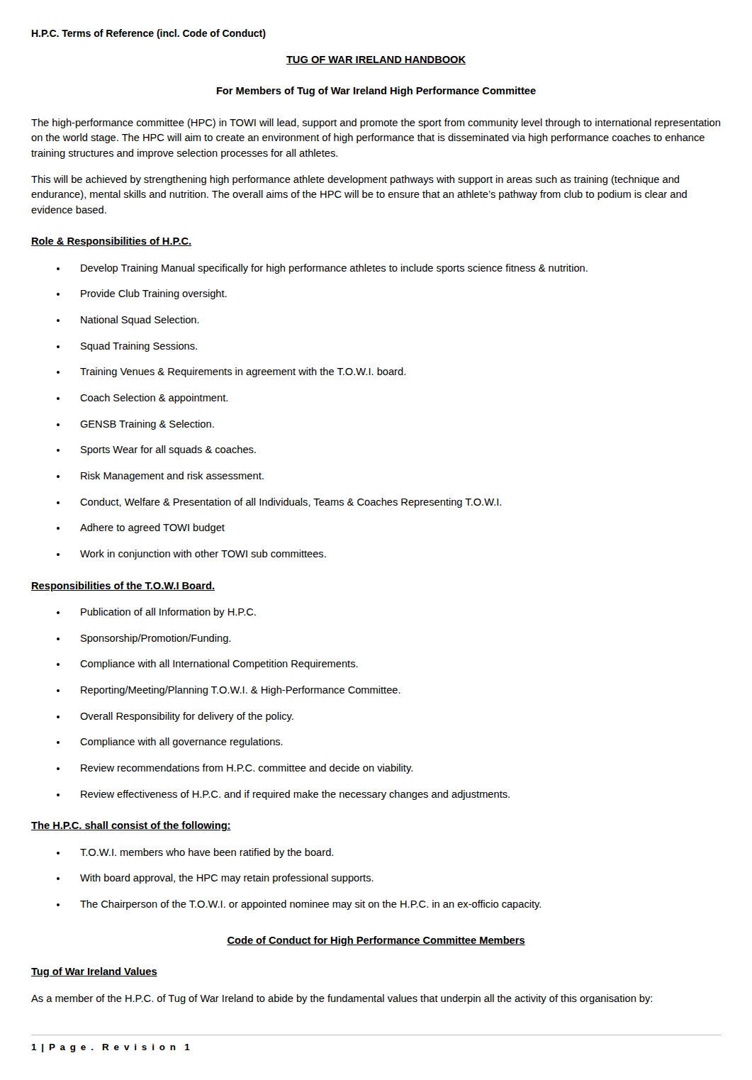H.P.C. Terms of Reference (incl. Code of Conduct)
TUG OF WAR IRELAND HANDBOOK
For Members of Tug of War Ireland High Performance Committee
The high-performance committee (HPC) in TOWI will lead, support and promote the sport from community level through to international representation on the world stage. The HPC will aim to create an environment of high performance that is disseminated via high performance coaches to enhance training structures and improve selection processes for all athletes.
This will be achieved by strengthening high performance athlete development pathways with support in areas such as training (technique and endurance), mental skills and nutrition. The overall aims of the HPC will be to ensure that an athlete’s pathway from club to podium is clear and evidence based.
Role & Responsibilities of H.P.C.
Develop Training Manual specifically for high performance athletes to include sports science fitness & nutrition.
Provide Club Training oversight.
National Squad Selection.
Squad Training Sessions.
Training Venues & Requirements in agreement with the T.O.W.I. board.
Coach Selection & appointment.
GENSB Training & Selection.
Sports Wear for all squads & coaches.
Risk Management and risk assessment.
Conduct, Welfare & Presentation of all Individuals, Teams & Coaches Representing T.O.W.I.
Adhere to agreed TOWI budget
Work in conjunction with other TOWI sub committees.
Responsibilities of the T.O.W.I Board.
Publication of all Information by H.P.C.
Sponsorship/Promotion/Funding.
Compliance with all International Competition Requirements.
Reporting/Meeting/Planning T.O.W.I. & High-Performance Committee.
Overall Responsibility for delivery of the policy.
Compliance with all governance regulations.
Review recommendations from H.P.C. committee and decide on viability.
Review effectiveness of H.P.C. and if required make the necessary changes and adjustments.
The H.P.C. shall consist of the following:
T.O.W.I. members who have been ratified by the board.
With board approval, the HPC may retain professional supports.
The Chairperson of the T.O.W.I. or appointed nominee may sit on the H.P.C. in an ex-officio capacity.
Code of Conduct for High Performance Committee Members
Tug of War Ireland Values
As a member of the H.P.C. of Tug of War Ireland to abide by the fundamental values that underpin all the activity of this organisation by:
1 | P a g e . R e v i s i o n 1